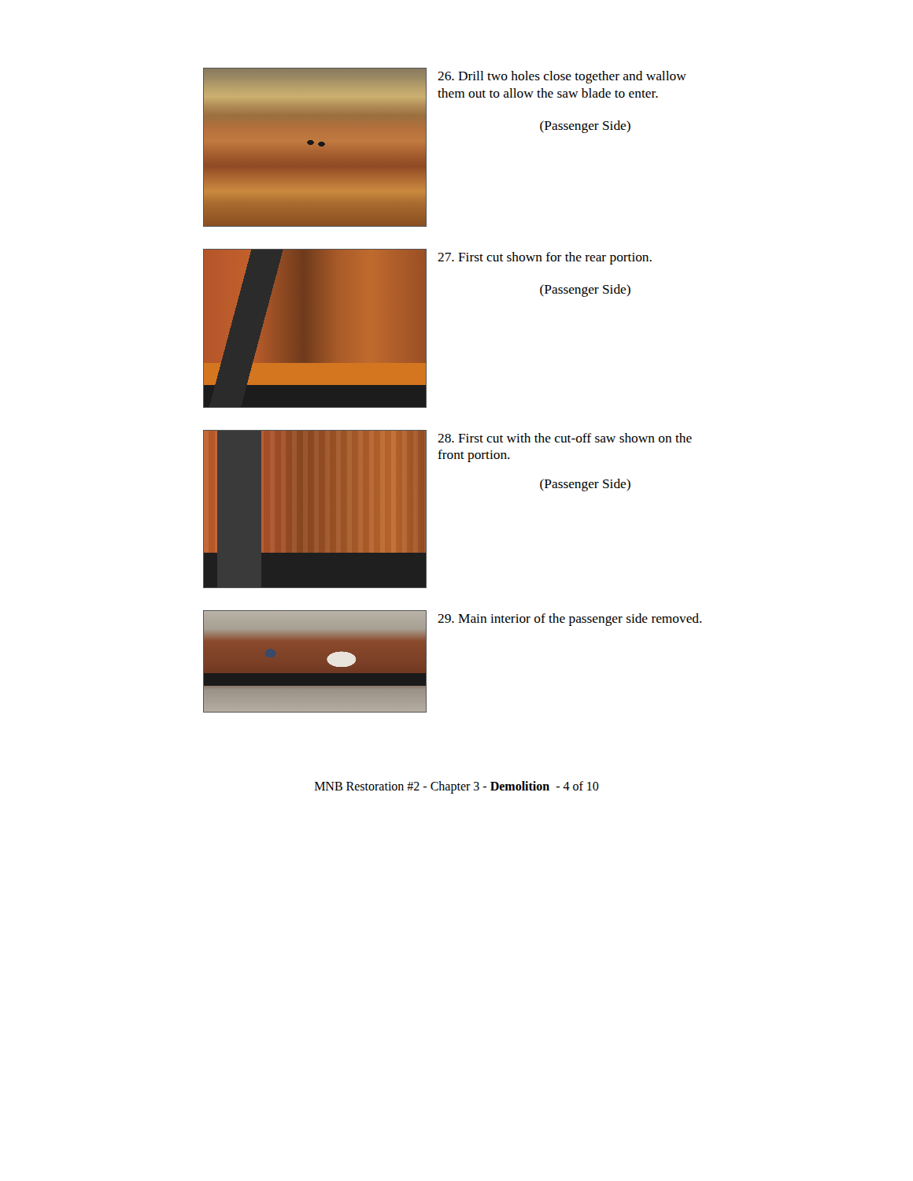| | 26. Drill two holes close together and wallow them out to allow the saw blade to enter. (Passenger Side) |
| | 27. First cut shown for the rear portion. (Passenger Side) |
| | 28. First cut with the cut-off saw shown on the front portion. (Passenger Side) |
| | 29. Main interior of the passenger side removed. |
MNB Restoration #2 - Chapter 3 - Demolition - 4 of 10